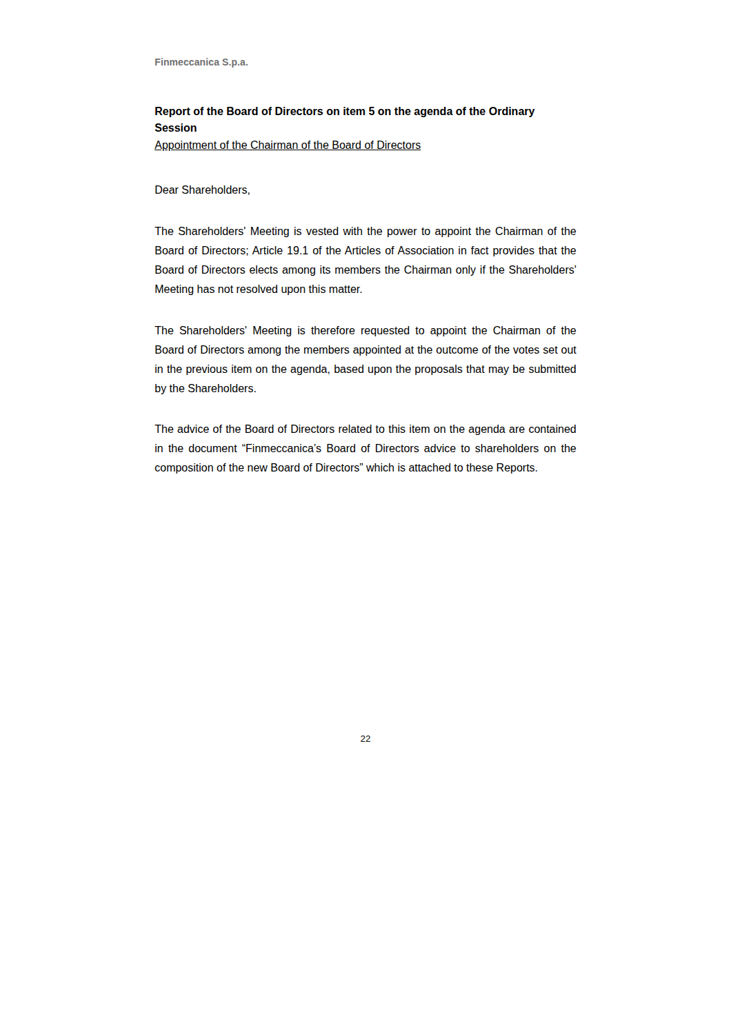Finmeccanica S.p.a.
Report of the Board of Directors on item 5 on the agenda of the Ordinary Session
Appointment of the Chairman of the Board of Directors
Dear Shareholders,
The Shareholders' Meeting is vested with the power to appoint the Chairman of the Board of Directors; Article 19.1 of the Articles of Association in fact provides that the Board of Directors elects among its members the Chairman only if the Shareholders' Meeting has not resolved upon this matter.
The Shareholders' Meeting is therefore requested to appoint the Chairman of the Board of Directors among the members appointed at the outcome of the votes set out in the previous item on the agenda, based upon the proposals that may be submitted by the Shareholders.
The advice of the Board of Directors related to this item on the agenda are contained in the document “Finmeccanica’s Board of Directors advice to shareholders on the composition of the new Board of Directors” which is attached to these Reports.
22